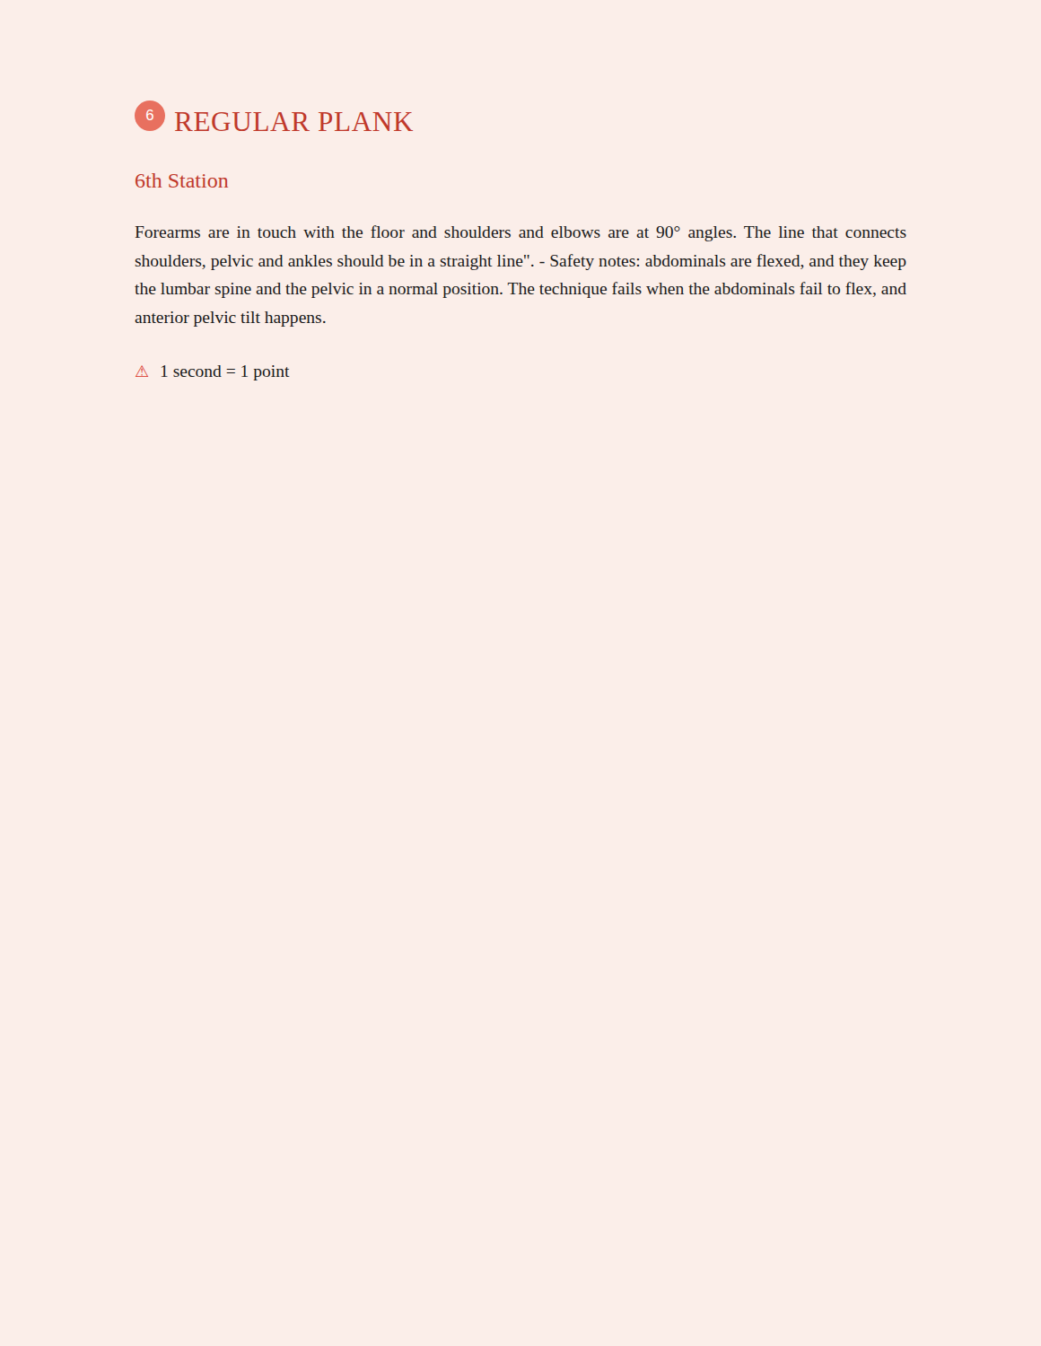6
Regular Plank
6th Station
Forearms are in touch with the floor and shoulders and elbows are at 90° angles. The line that connects shoulders, pelvic and ankles should be in a straight line". - Safety notes: abdominals are flexed, and they keep the lumbar spine and the pelvic in a normal position. The technique fails when the abdominals fail to flex, and anterior pelvic tilt happens.
⚠ 1 second = 1 point